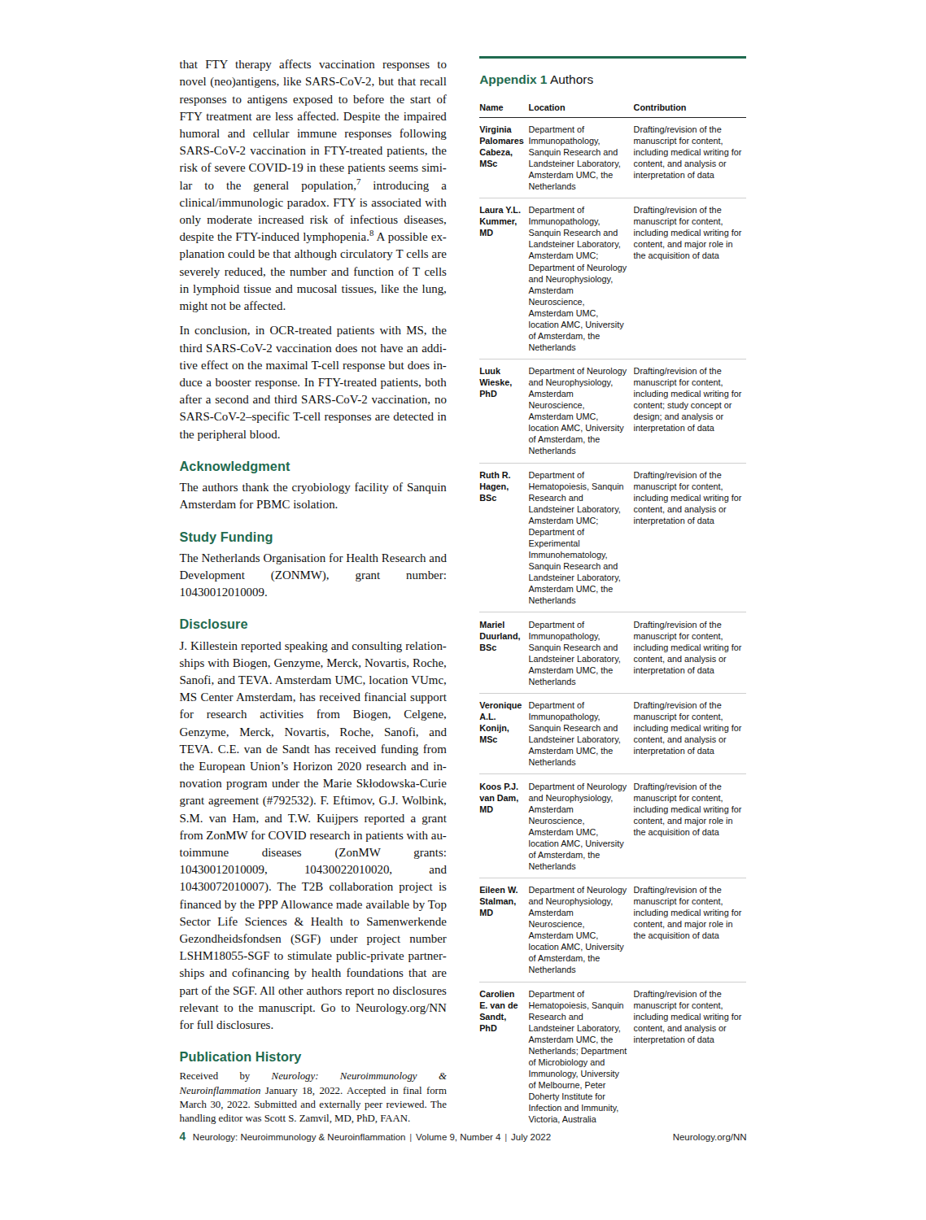that FTY therapy affects vaccination responses to novel (neo)antigens, like SARS-CoV-2, but that recall responses to antigens exposed to before the start of FTY treatment are less affected. Despite the impaired humoral and cellular immune responses following SARS-CoV-2 vaccination in FTY-treated patients, the risk of severe COVID-19 in these patients seems similar to the general population,7 introducing a clinical/immunologic paradox. FTY is associated with only moderate increased risk of infectious diseases, despite the FTY-induced lymphopenia.8 A possible explanation could be that although circulatory T cells are severely reduced, the number and function of T cells in lymphoid tissue and mucosal tissues, like the lung, might not be affected.
In conclusion, in OCR-treated patients with MS, the third SARS-CoV-2 vaccination does not have an additive effect on the maximal T-cell response but does induce a booster response. In FTY-treated patients, both after a second and third SARS-CoV-2 vaccination, no SARS-CoV-2–specific T-cell responses are detected in the peripheral blood.
Acknowledgment
The authors thank the cryobiology facility of Sanquin Amsterdam for PBMC isolation.
Study Funding
The Netherlands Organisation for Health Research and Development (ZONMW), grant number: 10430012010009.
Disclosure
J. Killestein reported speaking and consulting relationships with Biogen, Genzyme, Merck, Novartis, Roche, Sanofi, and TEVA. Amsterdam UMC, location VUmc, MS Center Amsterdam, has received financial support for research activities from Biogen, Celgene, Genzyme, Merck, Novartis, Roche, Sanofi, and TEVA. C.E. van de Sandt has received funding from the European Union’s Horizon 2020 research and innovation program under the Marie Skłodowska-Curie grant agreement (#792532). F. Eftimov, G.J. Wolbink, S.M. van Ham, and T.W. Kuijpers reported a grant from ZonMW for COVID research in patients with autoimmune diseases (ZonMW grants: 10430012010009, 10430022010020, and 10430072010007). The T2B collaboration project is financed by the PPP Allowance made available by Top Sector Life Sciences & Health to Samenwerkende Gezondheidsfondsen (SGF) under project number LSHM18055-SGF to stimulate public-private partnerships and cofinancing by health foundations that are part of the SGF. All other authors report no disclosures relevant to the manuscript. Go to Neurology.org/NN for full disclosures.
Publication History
Received by Neurology: Neuroimmunology & Neuroinflammation January 18, 2022. Accepted in final form March 30, 2022. Submitted and externally peer reviewed. The handling editor was Scott S. Zamvil, MD, PhD, FAAN.
Appendix 1 Authors
| Name | Location | Contribution |
| --- | --- | --- |
| Virginia Palomares Cabeza, MSc | Department of Immunopathology, Sanquin Research and Landsteiner Laboratory, Amsterdam UMC, the Netherlands | Drafting/revision of the manuscript for content, including medical writing for content, and analysis or interpretation of data |
| Laura Y.L. Kummer, MD | Department of Immunopathology, Sanquin Research and Landsteiner Laboratory, Amsterdam UMC; Department of Neurology and Neurophysiology, Amsterdam Neuroscience, Amsterdam UMC, location AMC, University of Amsterdam, the Netherlands | Drafting/revision of the manuscript for content, including medical writing for content, and major role in the acquisition of data |
| Luuk Wieske, PhD | Department of Neurology and Neurophysiology, Amsterdam Neuroscience, Amsterdam UMC, location AMC, University of Amsterdam, the Netherlands | Drafting/revision of the manuscript for content, including medical writing for content; study concept or design; and analysis or interpretation of data |
| Ruth R. Hagen, BSc | Department of Hematopoiesis, Sanquin Research and Landsteiner Laboratory, Amsterdam UMC; Department of Experimental Immunohematology, Sanquin Research and Landsteiner Laboratory, Amsterdam UMC, the Netherlands | Drafting/revision of the manuscript for content, including medical writing for content, and analysis or interpretation of data |
| Mariel Duurland, BSc | Department of Immunopathology, Sanquin Research and Landsteiner Laboratory, Amsterdam UMC, the Netherlands | Drafting/revision of the manuscript for content, including medical writing for content, and analysis or interpretation of data |
| Veronique A.L. Konijn, MSc | Department of Immunopathology, Sanquin Research and Landsteiner Laboratory, Amsterdam UMC, the Netherlands | Drafting/revision of the manuscript for content, including medical writing for content, and analysis or interpretation of data |
| Koos P.J. van Dam, MD | Department of Neurology and Neurophysiology, Amsterdam Neuroscience, Amsterdam UMC, location AMC, University of Amsterdam, the Netherlands | Drafting/revision of the manuscript for content, including medical writing for content, and major role in the acquisition of data |
| Eileen W. Stalman, MD | Department of Neurology and Neurophysiology, Amsterdam Neuroscience, Amsterdam UMC, location AMC, University of Amsterdam, the Netherlands | Drafting/revision of the manuscript for content, including medical writing for content, and major role in the acquisition of data |
| Carolien E. van de Sandt, PhD | Department of Hematopoiesis, Sanquin Research and Landsteiner Laboratory, Amsterdam UMC, the Netherlands; Department of Microbiology and Immunology, University of Melbourne, Peter Doherty Institute for Infection and Immunity, Victoria, Australia | Drafting/revision of the manuscript for content, including medical writing for content, and analysis or interpretation of data |
4 Neurology: Neuroimmunology & Neuroinflammation|Volume 9, Number 4|July 2022
Neurology.org/NN